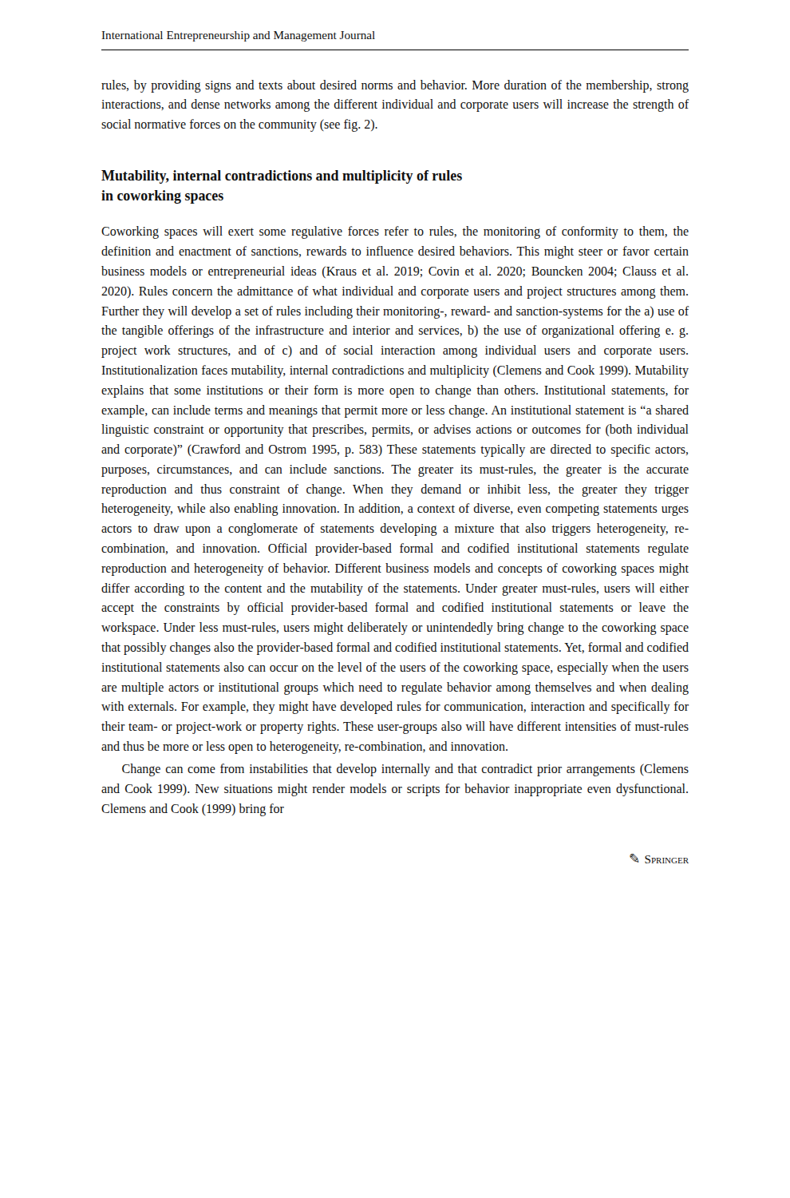International Entrepreneurship and Management Journal
rules, by providing signs and texts about desired norms and behavior. More duration of the membership, strong interactions, and dense networks among the different individual and corporate users will increase the strength of social normative forces on the community (see fig. 2).
Mutability, internal contradictions and multiplicity of rules
in coworking spaces
Coworking spaces will exert some regulative forces refer to rules, the monitoring of conformity to them, the definition and enactment of sanctions, rewards to influence desired behaviors. This might steer or favor certain business models or entrepreneurial ideas (Kraus et al. 2019; Covin et al. 2020; Bouncken 2004; Clauss et al. 2020). Rules concern the admittance of what individual and corporate users and project structures among them. Further they will develop a set of rules including their monitoring-, reward- and sanction-systems for the a) use of the tangible offerings of the infrastructure and interior and services, b) the use of organizational offering e. g. project work structures, and of c) and of social interaction among individual users and corporate users. Institutionalization faces mutability, internal contradictions and multiplicity (Clemens and Cook 1999). Mutability explains that some institutions or their form is more open to change than others. Institutional statements, for example, can include terms and meanings that permit more or less change. An institutional statement is “a shared linguistic constraint or opportunity that prescribes, permits, or advises actions or outcomes for (both individual and corporate)” (Crawford and Ostrom 1995, p. 583) These statements typically are directed to specific actors, purposes, circumstances, and can include sanctions. The greater its must-rules, the greater is the accurate reproduction and thus constraint of change. When they demand or inhibit less, the greater they trigger heterogeneity, while also enabling innovation. In addition, a context of diverse, even competing statements urges actors to draw upon a conglomerate of statements developing a mixture that also triggers heterogeneity, re-combination, and innovation. Official provider-based formal and codified institutional statements regulate reproduction and heterogeneity of behavior. Different business models and concepts of coworking spaces might differ according to the content and the mutability of the statements. Under greater must-rules, users will either accept the constraints by official provider-based formal and codified institutional statements or leave the workspace. Under less must-rules, users might deliberately or unintendedly bring change to the coworking space that possibly changes also the provider-based formal and codified institutional statements. Yet, formal and codified institutional statements also can occur on the level of the users of the coworking space, especially when the users are multiple actors or institutional groups which need to regulate behavior among themselves and when dealing with externals. For example, they might have developed rules for communication, interaction and specifically for their team- or project-work or property rights. These user-groups also will have different intensities of must-rules and thus be more or less open to heterogeneity, re-combination, and innovation.
Change can come from instabilities that develop internally and that contradict prior arrangements (Clemens and Cook 1999). New situations might render models or scripts for behavior inappropriate even dysfunctional. Clemens and Cook (1999) bring for
✎Springer